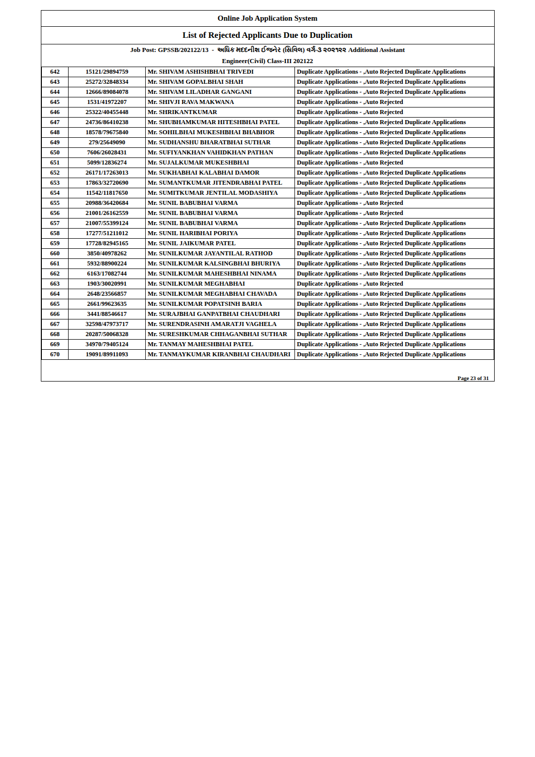Online Job Application System
List of Rejected Applicants Due to Duplication
Job Post: GPSSB/202122/13 - અધિક મદદનીશ ઈજનેર (સિવિલ) વર્ગ-૩ ૨૦૨૧૨૨ Additional Assistant
Engineer(Civil) Class-III 202122
| 642 | 15121/29894759 | Mr. SHIVAM ASHISHBHAI TRIVEDI | Duplicate Applications - ,Auto Rejected Duplicate Applications |
| 643 | 25272/32848334 | Mr. SHIVAM GOPALBHAI SHAH | Duplicate Applications - ,Auto Rejected Duplicate Applications |
| 644 | 12666/89084078 | Mr. SHIVAM LILADHAR GANGANI | Duplicate Applications - ,Auto Rejected Duplicate Applications |
| 645 | 1531/41972207 | Mr. SHIVJI RAVA MAKWANA | Duplicate Applications - ,Auto Rejected |
| 646 | 25322/40455448 | Mr. SHRIKANTKUMAR | Duplicate Applications - ,Auto Rejected |
| 647 | 24736/86410238 | Mr. SHUBHAMKUMAR HITESHBHAI PATEL | Duplicate Applications - ,Auto Rejected Duplicate Applications |
| 648 | 18578/79675840 | Mr. SOHILBHAI MUKESHBHAI BHABHOR | Duplicate Applications - ,Auto Rejected Duplicate Applications |
| 649 | 279/25649090 | Mr. SUDHANSHU BHARATBHAI SUTHAR | Duplicate Applications - ,Auto Rejected Duplicate Applications |
| 650 | 7606/26028431 | Mr. SUFIYANKHAN VAHIDKHAN PATHAN | Duplicate Applications - ,Auto Rejected Duplicate Applications |
| 651 | 5099/12836274 | Mr. SUJALKUMAR MUKESHBHAI | Duplicate Applications - ,Auto Rejected |
| 652 | 26171/17263013 | Mr. SUKHABHAI KALABHAI DAMOR | Duplicate Applications - ,Auto Rejected Duplicate Applications |
| 653 | 17863/32720690 | Mr. SUMANTKUMAR JITENDRABHAI PATEL | Duplicate Applications - ,Auto Rejected Duplicate Applications |
| 654 | 11542/11817650 | Mr. SUMITKUMAR JENTILAL MODASHIYA | Duplicate Applications - ,Auto Rejected Duplicate Applications |
| 655 | 20988/36420684 | Mr. SUNIL BABUBHAI VARMA | Duplicate Applications - ,Auto Rejected |
| 656 | 21001/26162559 | Mr. SUNIL BABUBHAI VARMA | Duplicate Applications - ,Auto Rejected |
| 657 | 21007/55399124 | Mr. SUNIL BABUBHAI VARMA | Duplicate Applications - ,Auto Rejected Duplicate Applications |
| 658 | 17277/51211012 | Mr. SUNIL HARIBHAI PORIYA | Duplicate Applications - ,Auto Rejected Duplicate Applications |
| 659 | 17728/82945165 | Mr. SUNIL JAIKUMAR PATEL | Duplicate Applications - ,Auto Rejected Duplicate Applications |
| 660 | 3850/40978262 | Mr. SUNILKUMAR JAYANTILAL RATHOD | Duplicate Applications - ,Auto Rejected Duplicate Applications |
| 661 | 5932/88900224 | Mr. SUNILKUMAR KALSINGBHAI BHURIYA | Duplicate Applications - ,Auto Rejected Duplicate Applications |
| 662 | 6163/17082744 | Mr. SUNILKUMAR MAHESHBHAI NINAMA | Duplicate Applications - ,Auto Rejected Duplicate Applications |
| 663 | 1903/30020991 | Mr. SUNILKUMAR MEGHABHAI | Duplicate Applications - ,Auto Rejected |
| 664 | 2648/23566857 | Mr. SUNILKUMAR MEGHABHAI CHAVADA | Duplicate Applications - ,Auto Rejected Duplicate Applications |
| 665 | 2661/99623635 | Mr. SUNILKUMAR POPATSINH BARIA | Duplicate Applications - ,Auto Rejected Duplicate Applications |
| 666 | 3441/88546617 | Mr. SURAJBHAI GANPATBHAI CHAUDHARI | Duplicate Applications - ,Auto Rejected Duplicate Applications |
| 667 | 32598/47973717 | Mr. SURENDRASINH AMARATJI VAGHELA | Duplicate Applications - ,Auto Rejected Duplicate Applications |
| 668 | 20287/50068328 | Mr. SURESHKUMAR CHHAGANBHAI SUTHAR | Duplicate Applications - ,Auto Rejected Duplicate Applications |
| 669 | 34970/79405124 | Mr. TANMAY MAHESHBHAI PATEL | Duplicate Applications - ,Auto Rejected Duplicate Applications |
| 670 | 19091/89911093 | Mr. TANMAYKUMAR KIRANBHAI CHAUDHARI | Duplicate Applications - ,Auto Rejected Duplicate Applications |
Page 23 of 31